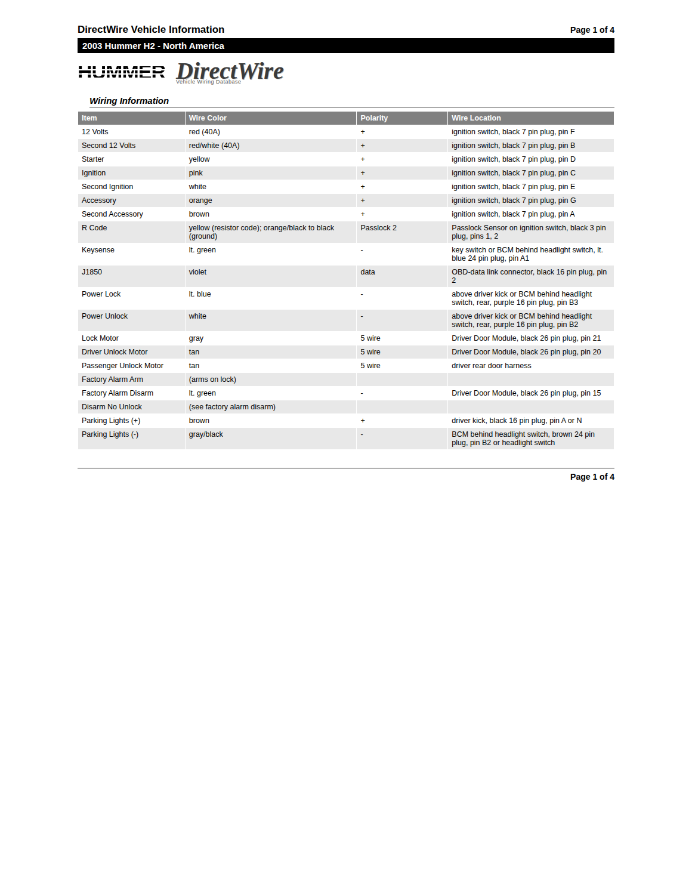DirectWire Vehicle Information Page 1 of 4
2003 Hummer H2 - North America
HUMMER
DirectWireVehicle Wiring Database
Wiring Information
| Item | Wire Color | Polarity | Wire Location |
| --- | --- | --- | --- |
| 12 Volts | red (40A) | + | ignition switch, black 7 pin plug, pin F |
| Second 12 Volts | red/white (40A) | + | ignition switch, black 7 pin plug, pin B |
| Starter | yellow | + | ignition switch, black 7 pin plug, pin D |
| Ignition | pink | + | ignition switch, black 7 pin plug, pin C |
| Second Ignition | white | + | ignition switch, black 7 pin plug, pin E |
| Accessory | orange | + | ignition switch, black 7 pin plug, pin G |
| Second Accessory | brown | + | ignition switch, black 7 pin plug, pin A |
| R Code | yellow (resistor code); orange/black to black (ground) | Passlock 2 | Passlock Sensor on ignition switch, black 3 pin plug, pins 1, 2 |
| Keysense | lt. green | - | key switch or BCM behind headlight switch, lt. blue 24 pin plug, pin A1 |
| J1850 | violet | data | OBD-data link connector, black 16 pin plug, pin 2 |
| Power Lock | lt. blue | - | above driver kick or BCM behind headlight switch, rear, purple 16 pin plug, pin B3 |
| Power Unlock | white | - | above driver kick or BCM behind headlight switch, rear, purple 16 pin plug, pin B2 |
| Lock Motor | gray | 5 wire | Driver Door Module, black 26 pin plug, pin 21 |
| Driver Unlock Motor | tan | 5 wire | Driver Door Module, black 26 pin plug, pin 20 |
| Passenger Unlock Motor | tan | 5 wire | driver rear door harness |
| Factory Alarm Arm | (arms on lock) | | |
| Factory Alarm Disarm | lt. green | - | Driver Door Module, black 26 pin plug, pin 15 |
| Disarm No Unlock | (see factory alarm disarm) | | |
| Parking Lights (+) | brown | + | driver kick, black 16 pin plug, pin A or N |
| Parking Lights (-) | gray/black | - | BCM behind headlight switch, brown 24 pin plug, pin B2 or headlight switch |
Page 1 of 4